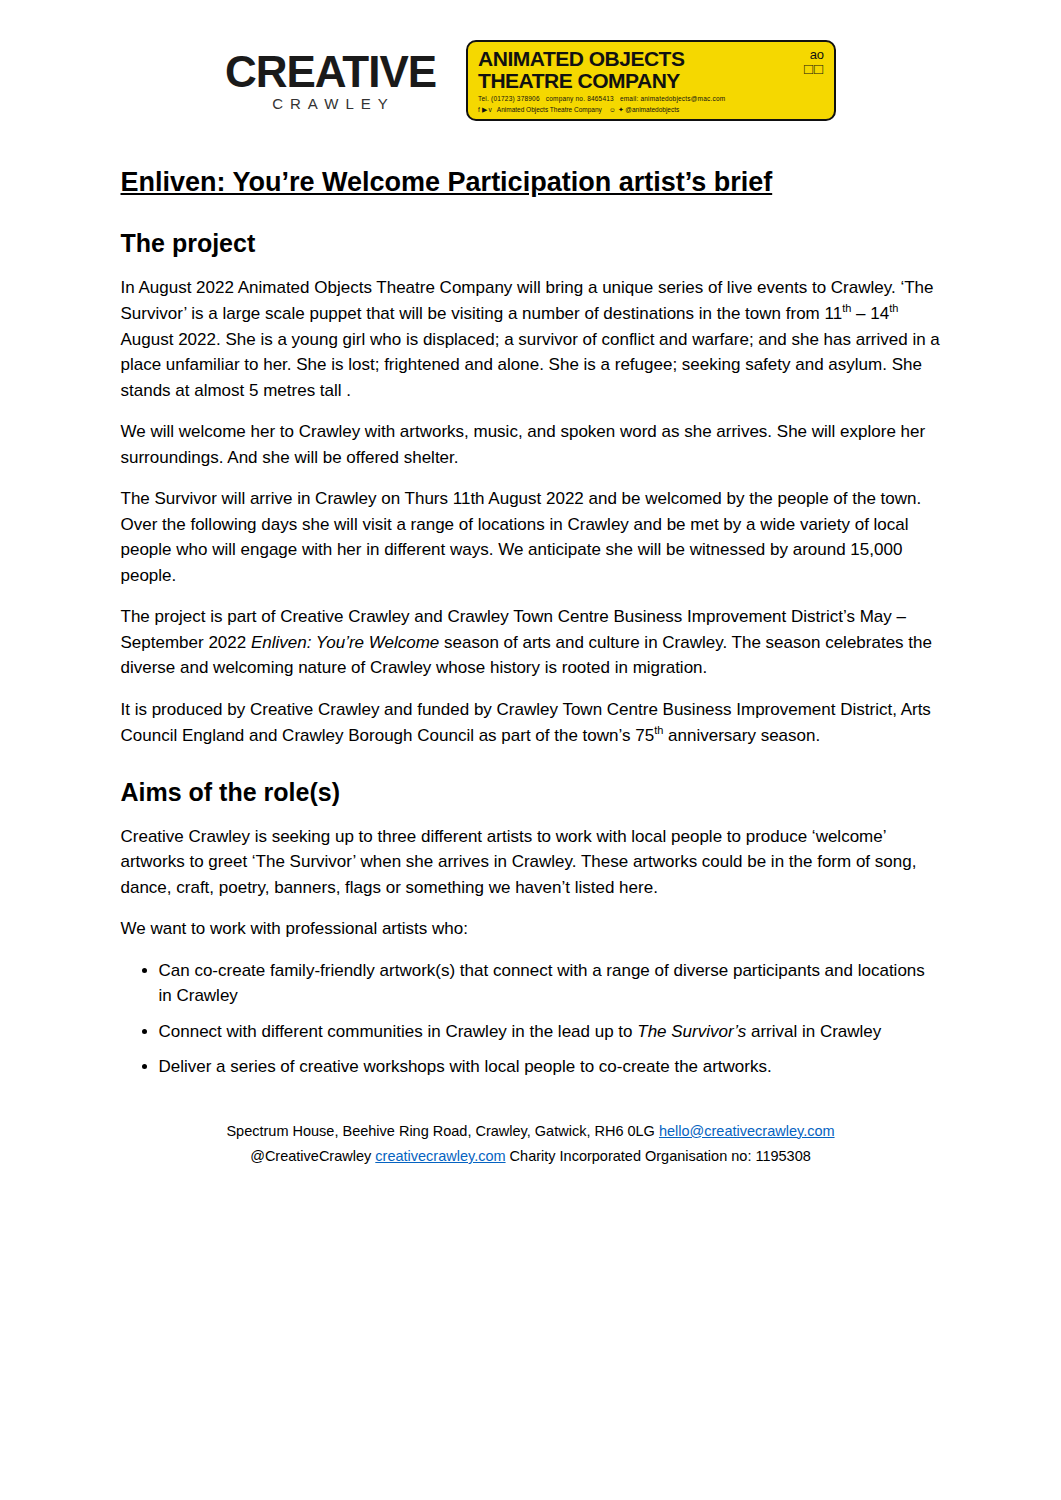CREATIVE CRAWLEY
ANIMATED OBJECTS
THEATRE COMPANY
ao
□□
Tel. (01723) 378906 company no. 8465413 email: animatedobjects@mac.com
f ▶ v Animated Objects Theatre Company ☺ ✦ @animatedobjects
Enliven: You’re Welcome Participation artist’s brief
The project
In August 2022 Animated Objects Theatre Company will bring a unique series of live events to Crawley. ‘The Survivor’ is a large scale puppet that will be visiting a number of destinations in the town from 11th – 14th August 2022. She is a young girl who is displaced; a survivor of conflict and warfare; and she has arrived in a place unfamiliar to her. She is lost; frightened and alone. She is a refugee; seeking safety and asylum. She stands at almost 5 metres tall .
We will welcome her to Crawley with artworks, music, and spoken word as she arrives. She will explore her surroundings. And she will be offered shelter.
The Survivor will arrive in Crawley on Thurs 11th August 2022 and be welcomed by the people of the town. Over the following days she will visit a range of locations in Crawley and be met by a wide variety of local people who will engage with her in different ways. We anticipate she will be witnessed by around 15,000 people.
The project is part of Creative Crawley and Crawley Town Centre Business Improvement District’s May – September 2022 Enliven: You’re Welcome season of arts and culture in Crawley. The season celebrates the diverse and welcoming nature of Crawley whose history is rooted in migration.
It is produced by Creative Crawley and funded by Crawley Town Centre Business Improvement District, Arts Council England and Crawley Borough Council as part of the town’s 75th anniversary season.
Aims of the role(s)
Creative Crawley is seeking up to three different artists to work with local people to produce ‘welcome’ artworks to greet ‘The Survivor’ when she arrives in Crawley. These artworks could be in the form of song, dance, craft, poetry, banners, flags or something we haven’t listed here.
We want to work with professional artists who:
Can co-create family-friendly artwork(s) that connect with a range of diverse participants and locations in Crawley
Connect with different communities in Crawley in the lead up to The Survivor’s arrival in Crawley
Deliver a series of creative workshops with local people to co-create the artworks.
Spectrum House, Beehive Ring Road, Crawley, Gatwick, RH6 0LG hello@creativecrawley.com
@CreativeCrawley creativecrawley.com Charity Incorporated Organisation no: 1195308